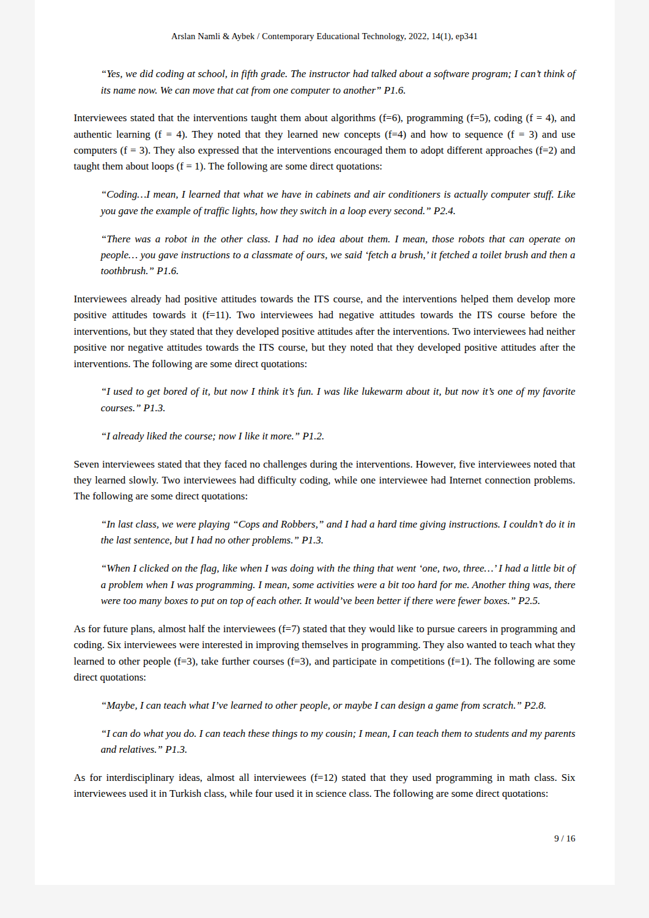Arslan Namli & Aybek / Contemporary Educational Technology, 2022, 14(1), ep341
“Yes, we did coding at school, in fifth grade. The instructor had talked about a software program; I can’t think of its name now. We can move that cat from one computer to another” P1.6.
Interviewees stated that the interventions taught them about algorithms (f=6), programming (f=5), coding (f = 4), and authentic learning (f = 4). They noted that they learned new concepts (f=4) and how to sequence (f = 3) and use computers (f = 3). They also expressed that the interventions encouraged them to adopt different approaches (f=2) and taught them about loops (f = 1). The following are some direct quotations:
“Coding…I mean, I learned that what we have in cabinets and air conditioners is actually computer stuff. Like you gave the example of traffic lights, how they switch in a loop every second.” P2.4.
“There was a robot in the other class. I had no idea about them. I mean, those robots that can operate on people… you gave instructions to a classmate of ours, we said ‘fetch a brush,’ it fetched a toilet brush and then a toothbrush.” P1.6.
Interviewees already had positive attitudes towards the ITS course, and the interventions helped them develop more positive attitudes towards it (f=11). Two interviewees had negative attitudes towards the ITS course before the interventions, but they stated that they developed positive attitudes after the interventions. Two interviewees had neither positive nor negative attitudes towards the ITS course, but they noted that they developed positive attitudes after the interventions. The following are some direct quotations:
“I used to get bored of it, but now I think it’s fun. I was like lukewarm about it, but now it’s one of my favorite courses.” P1.3.
“I already liked the course; now I like it more.” P1.2.
Seven interviewees stated that they faced no challenges during the interventions. However, five interviewees noted that they learned slowly. Two interviewees had difficulty coding, while one interviewee had Internet connection problems. The following are some direct quotations:
“In last class, we were playing “Cops and Robbers,” and I had a hard time giving instructions. I couldn’t do it in the last sentence, but I had no other problems.” P1.3.
“When I clicked on the flag, like when I was doing with the thing that went ‘one, two, three…’ I had a little bit of a problem when I was programming. I mean, some activities were a bit too hard for me. Another thing was, there were too many boxes to put on top of each other. It would’ve been better if there were fewer boxes.” P2.5.
As for future plans, almost half the interviewees (f=7) stated that they would like to pursue careers in programming and coding. Six interviewees were interested in improving themselves in programming. They also wanted to teach what they learned to other people (f=3), take further courses (f=3), and participate in competitions (f=1). The following are some direct quotations:
“Maybe, I can teach what I’ve learned to other people, or maybe I can design a game from scratch.” P2.8.
“I can do what you do. I can teach these things to my cousin; I mean, I can teach them to students and my parents and relatives.” P1.3.
As for interdisciplinary ideas, almost all interviewees (f=12) stated that they used programming in math class. Six interviewees used it in Turkish class, while four used it in science class. The following are some direct quotations:
9 / 16